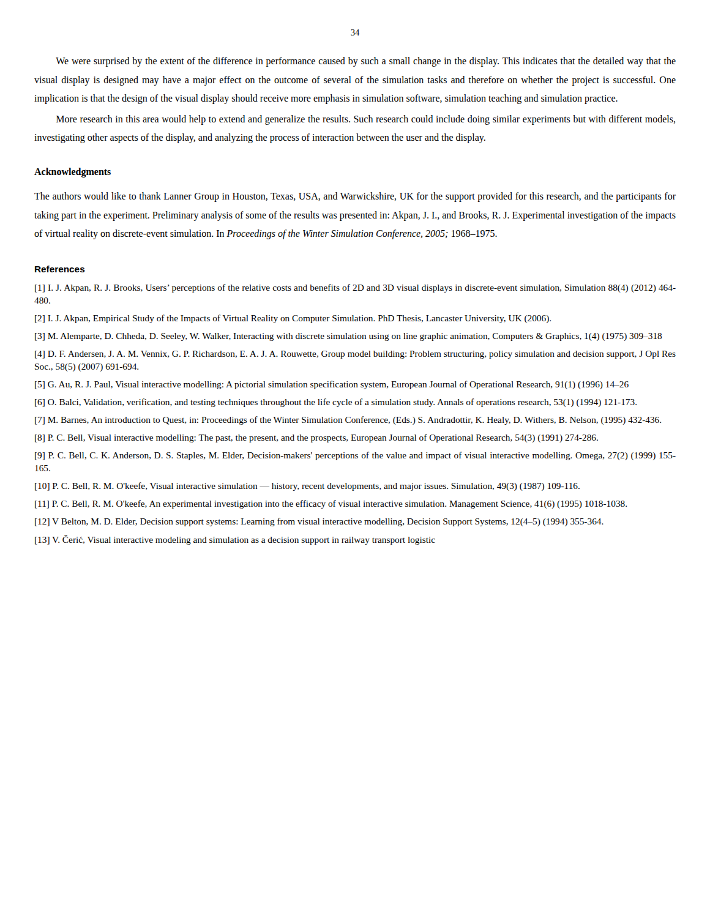34
We were surprised by the extent of the difference in performance caused by such a small change in the display. This indicates that the detailed way that the visual display is designed may have a major effect on the outcome of several of the simulation tasks and therefore on whether the project is successful. One implication is that the design of the visual display should receive more emphasis in simulation software, simulation teaching and simulation practice.
More research in this area would help to extend and generalize the results. Such research could include doing similar experiments but with different models, investigating other aspects of the display, and analyzing the process of interaction between the user and the display.
Acknowledgments
The authors would like to thank Lanner Group in Houston, Texas, USA, and Warwickshire, UK for the support provided for this research, and the participants for taking part in the experiment. Preliminary analysis of some of the results was presented in: Akpan, J. I., and Brooks, R. J. Experimental investigation of the impacts of virtual reality on discrete-event simulation. In Proceedings of the Winter Simulation Conference, 2005; 1968–1975.
References
[1] I. J. Akpan, R. J. Brooks, Users’ perceptions of the relative costs and benefits of 2D and 3D visual displays in discrete-event simulation, Simulation 88(4) (2012) 464-480.
[2] I. J. Akpan, Empirical Study of the Impacts of Virtual Reality on Computer Simulation. PhD Thesis, Lancaster University, UK (2006).
[3] M. Alemparte, D. Chheda, D. Seeley, W. Walker, Interacting with discrete simulation using on line graphic animation, Computers & Graphics, 1(4) (1975) 309–318
[4] D. F. Andersen, J. A. M. Vennix, G. P. Richardson, E. A. J. A. Rouwette, Group model building: Problem structuring, policy simulation and decision support, J Opl Res Soc., 58(5) (2007) 691-694.
[5] G. Au, R. J. Paul, Visual interactive modelling: A pictorial simulation specification system, European Journal of Operational Research, 91(1) (1996) 14–26
[6] O. Balci, Validation, verification, and testing techniques throughout the life cycle of a simulation study. Annals of operations research, 53(1) (1994) 121-173.
[7] M. Barnes, An introduction to Quest, in: Proceedings of the Winter Simulation Conference, (Eds.) S. Andradottir, K. Healy, D. Withers, B. Nelson, (1995) 432-436.
[8] P. C. Bell, Visual interactive modelling: The past, the present, and the prospects, European Journal of Operational Research, 54(3) (1991) 274-286.
[9] P. C. Bell, C. K. Anderson, D. S. Staples, M. Elder, Decision-makers' perceptions of the value and impact of visual interactive modelling. Omega, 27(2) (1999) 155-165.
[10] P. C. Bell, R. M. O'keefe, Visual interactive simulation — history, recent developments, and major issues. Simulation, 49(3) (1987) 109-116.
[11] P. C. Bell, R. M. O'keefe, An experimental investigation into the efficacy of visual interactive simulation. Management Science, 41(6) (1995) 1018-1038.
[12] V Belton, M. D. Elder, Decision support systems: Learning from visual interactive modelling, Decision Support Systems, 12(4–5) (1994) 355-364.
[13] V. Čerić, Visual interactive modeling and simulation as a decision support in railway transport logistic